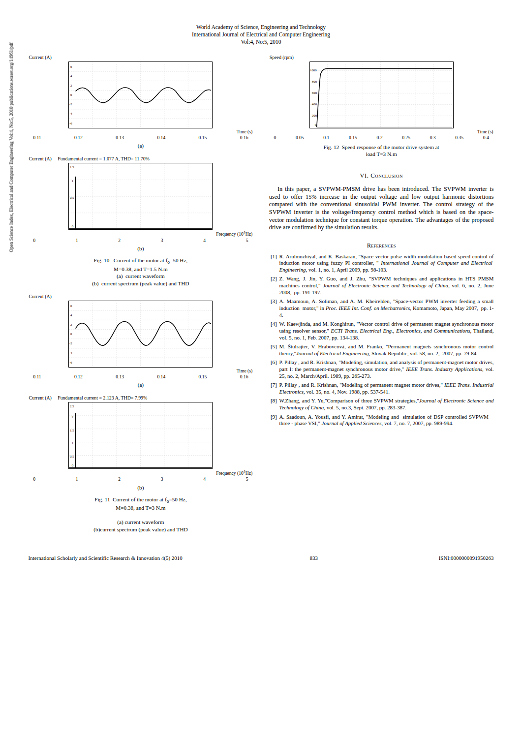Open Science Index, Electrical and Computer Engineering Vol:4, No:5, 2010 publications.waset.org/14961/pdf
World Academy of Science, Engineering and Technology
International Journal of Electrical and Computer Engineering
Vol:4, No:5, 2010
Current (A)
6 4 2 0 -2 -4 -6
Time (s)
0.110.120.130.140.150.16
(a)
Current (A) Fundamental current = 1.077 A, THD= 11.70%
1.5 1 0.5 0
Frequency (104Hz)
012345
(b)
Fig. 10 Current of the motor at fo=50 Hz,
M=0.38, and T=1.5 N.m
(a) current waveform
(b) current spectrum (peak value) and THD
Current (A)
6 4 2 0 -2 -4 -6
Time (s)
0.110.120.130.140.150.16
(a)
Current (A) Fundamental current = 2.123 A, THD= 7.99%
2.5 2 1.5 1 0.5 0
Frequency (104Hz)
012345
(b)
Fig. 11 Current of the motor at fo=50 Hz,
M=0.38, and T=3 N.m
(a) current waveform
(b)current spectrum (peak value) and THD
Speed (rpm)
1000 800 600 400 200 0
Time (s)
00.050.10.150.20.250.30.350.4
Fig. 12 Speed response of the motor drive system at
load T=3 N.m
VI. Conclusion
In this paper, a SVPWM-PMSM drive has been introduced. The SVPWM inverter is used to offer 15% increase in the output voltage and low output harmonic distortions compared with the conventional sinusoidal PWM inverter. The control strategy of the SVPWM inverter is the voltage/frequency control method which is based on the space-vector modulation technique for constant torque operation. The advantages of the proposed drive are confirmed by the simulation results.
References
[1] R. Arulmozhiyal, and K. Baskaran, "Space vector pulse width modulation based speed control of induction motor using fuzzy PI controller, " International Journal of Computer and Electrical Engineering, vol. 1, no. 1, April 2009, pp. 98-103.
[2] Z. Wang, J. Jin, Y. Guo, and J. Zhu, "SVPWM techniques and applications in HTS PMSM machines control," Journal of Electronic Science and Technology of China, vol. 6, no. 2, June 2008, pp. 191-197.
[3] A. Maamoun, A. Soliman, and A. M. Kheirelden, "Space-vector PWM inverter feeding a small induction motor," in Proc. IEEE Int. Conf. on Mechatronics, Komamoto, Japan, May 2007, pp. 1-4.
[4] W. Kaewjinda, and M. Konghirun, "Vector control drive of permanent magnet synchronous motor using resolver sensor," ECTI Trans. Electrical Eng., Electronics, and Communications, Thailand, vol. 5, no. 1, Feb. 2007, pp. 134-138.
[5] M. Štulrajter, V. Hrabovcová, and M. Franko, "Permanent magnets synchronous motor control theory,"Journal of Electrical Engineering, Slovak Republic, vol. 58, no. 2, 2007, pp. 79-84.
[6] P. Pillay , and R. Krishnan, "Modeling, simulation, and analysis of permanent-magnet motor drives, part I: the permanent-magnet synchronous motor drive," IEEE Trans. Industry Applications, vol. 25, no. 2, March/April. 1989, pp. 265-273.
[7] P. Pillay , and R. Krishnan, "Modeling of permanent magnet motor drives," IEEE Trans. Industrial Electronics, vol. 35, no. 4, Nov. 1988, pp. 537-541.
[8] W.Zhang, and Y. Yu,"Comparison of three SVPWM strategies,"Journal of Electronic Science and Technology of China, vol. 5, no.3, Sept. 2007, pp. 283-387.
[9] A. Saadoun, A. Yousfi, and Y. Amirat, "Modeling and simulation of DSP controlled SVPWM three - phase VSI," Journal of Applied Sciences, vol. 7, no. 7, 2007, pp. 989-994.
International Scholarly and Scientific Research & Innovation 4(5) 2010 833 ISNI:0000000091950263